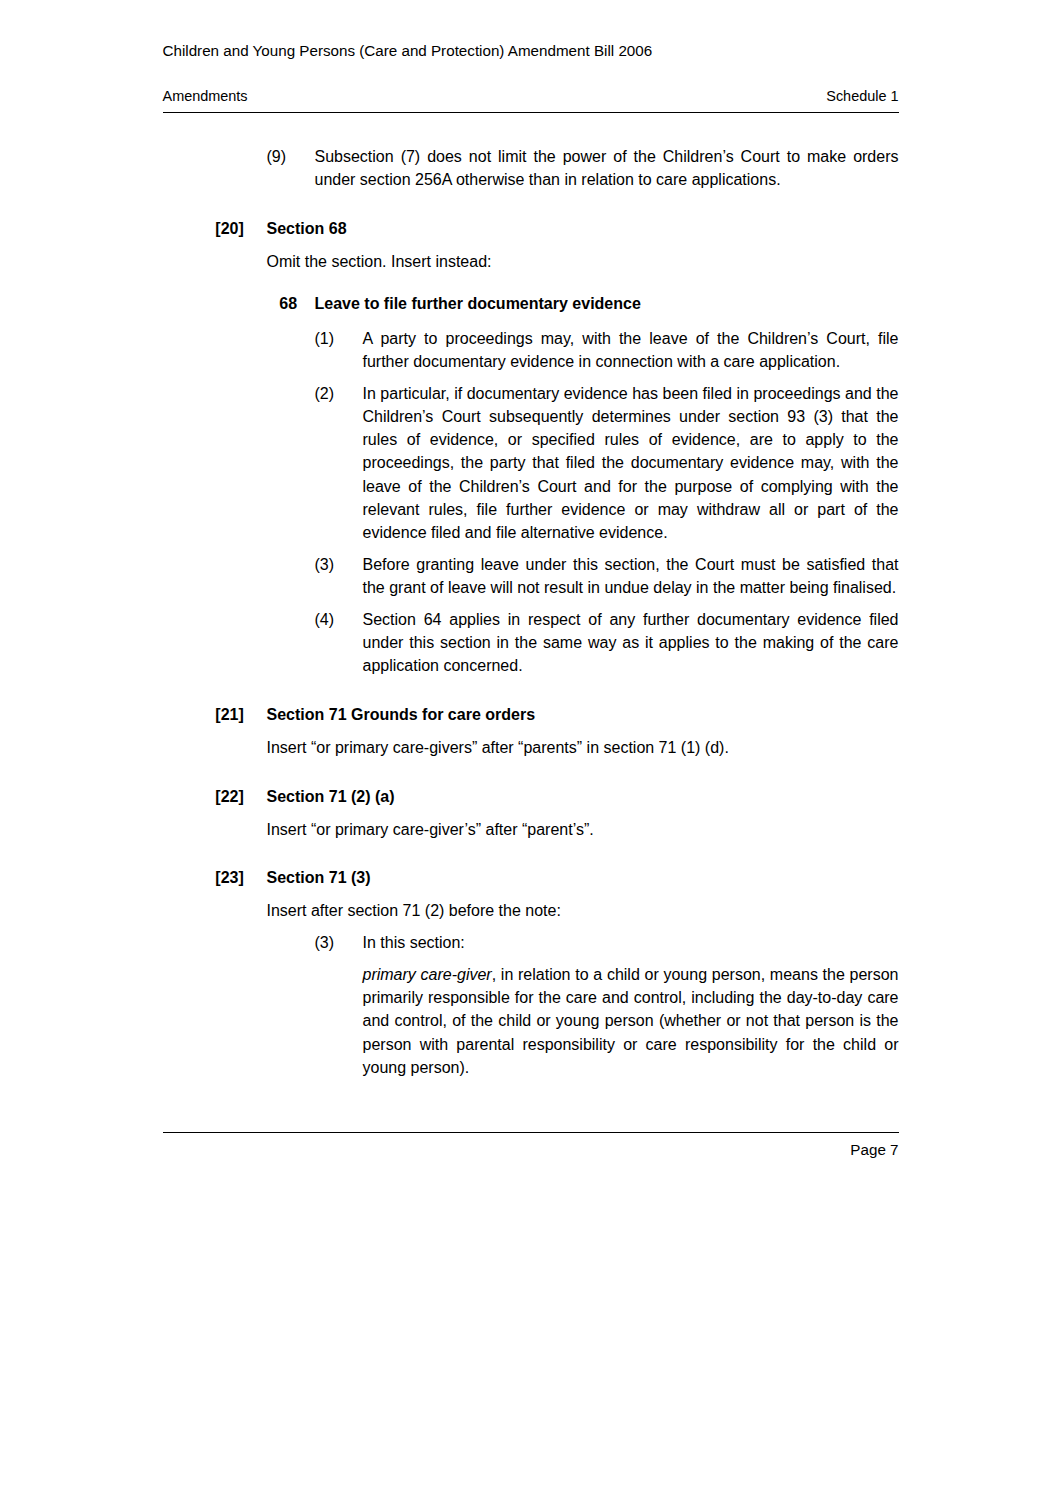Children and Young Persons (Care and Protection) Amendment Bill 2006
Amendments Schedule 1
(9)
Subsection (7) does not limit the power of the Children’s Court to make orders under section 256A otherwise than in relation to care applications.
[20] Section 68
Omit the section. Insert instead:
68 Leave to file further documentary evidence
(1)
A party to proceedings may, with the leave of the Children’s Court, file further documentary evidence in connection with a care application.
(2)
In particular, if documentary evidence has been filed in proceedings and the Children’s Court subsequently determines under section 93 (3) that the rules of evidence, or specified rules of evidence, are to apply to the proceedings, the party that filed the documentary evidence may, with the leave of the Children’s Court and for the purpose of complying with the relevant rules, file further evidence or may withdraw all or part of the evidence filed and file alternative evidence.
(3)
Before granting leave under this section, the Court must be satisfied that the grant of leave will not result in undue delay in the matter being finalised.
(4)
Section 64 applies in respect of any further documentary evidence filed under this section in the same way as it applies to the making of the care application concerned.
[21] Section 71 Grounds for care orders
Insert “or primary care-givers” after “parents” in section 71 (1) (d).
[22] Section 71 (2) (a)
Insert “or primary care-giver’s” after “parent’s”.
[23] Section 71 (3)
Insert after section 71 (2) before the note:
(3)
In this section:
primary care-giver, in relation to a child or young person, means the person primarily responsible for the care and control, including the day-to-day care and control, of the child or young person (whether or not that person is the person with parental responsibility or care responsibility for the child or young person).
Page 7